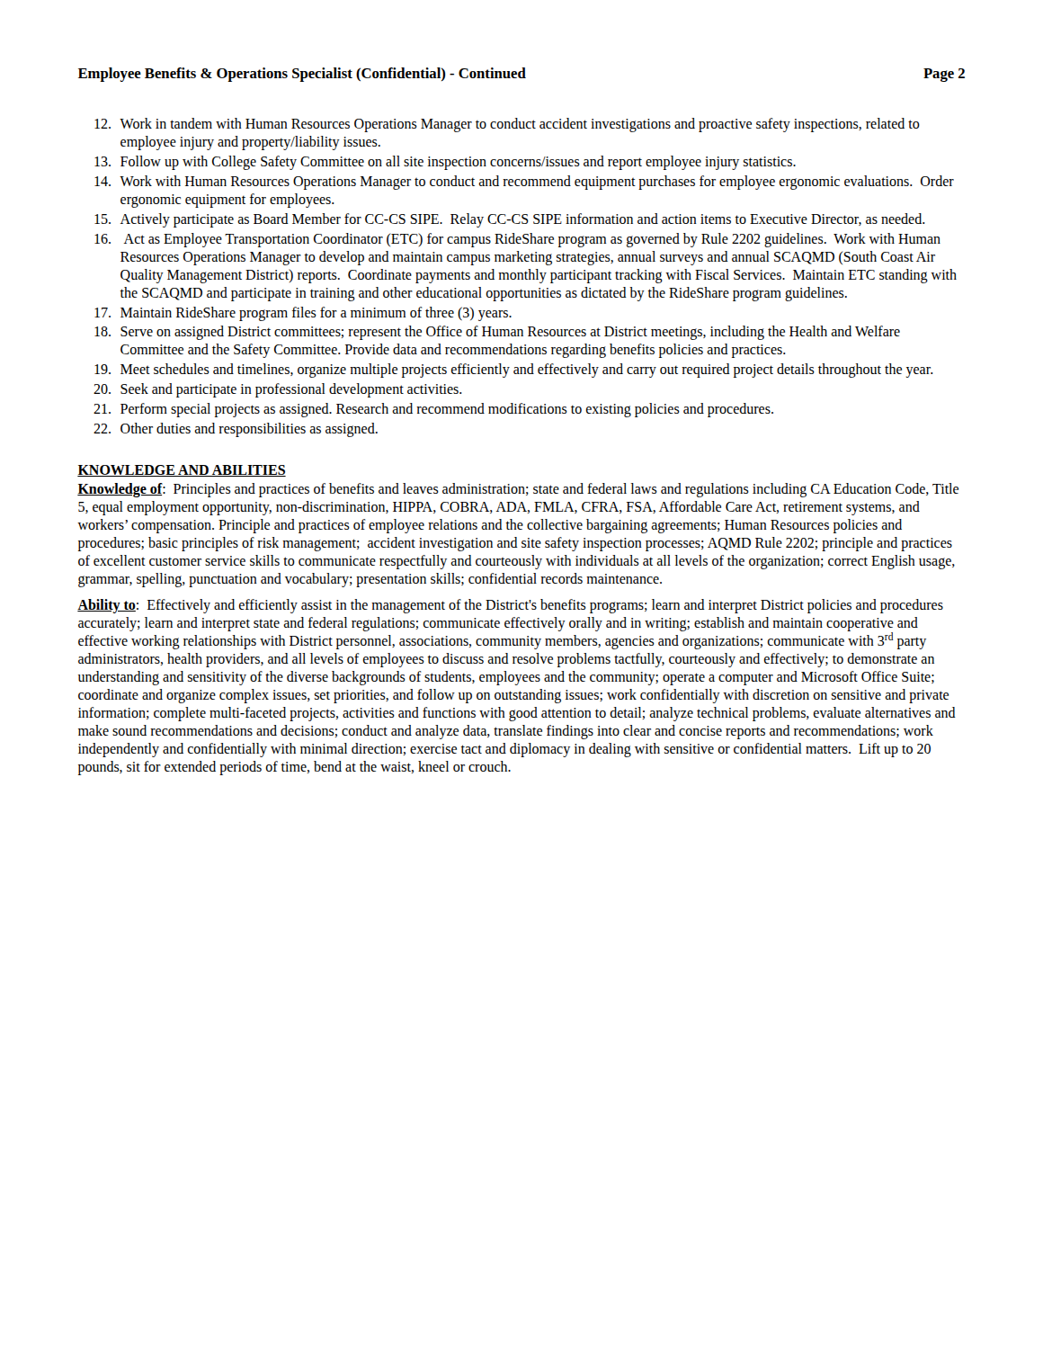Employee Benefits & Operations Specialist (Confidential) - Continued Page 2
Work in tandem with Human Resources Operations Manager to conduct accident investigations and proactive safety inspections, related to employee injury and property/liability issues.
Follow up with College Safety Committee on all site inspection concerns/issues and report employee injury statistics.
Work with Human Resources Operations Manager to conduct and recommend equipment purchases for employee ergonomic evaluations. Order ergonomic equipment for employees.
Actively participate as Board Member for CC-CS SIPE. Relay CC-CS SIPE information and action items to Executive Director, as needed.
Act as Employee Transportation Coordinator (ETC) for campus RideShare program as governed by Rule 2202 guidelines. Work with Human Resources Operations Manager to develop and maintain campus marketing strategies, annual surveys and annual SCAQMD (South Coast Air Quality Management District) reports. Coordinate payments and monthly participant tracking with Fiscal Services. Maintain ETC standing with the SCAQMD and participate in training and other educational opportunities as dictated by the RideShare program guidelines.
Maintain RideShare program files for a minimum of three (3) years.
Serve on assigned District committees; represent the Office of Human Resources at District meetings, including the Health and Welfare Committee and the Safety Committee. Provide data and recommendations regarding benefits policies and practices.
Meet schedules and timelines, organize multiple projects efficiently and effectively and carry out required project details throughout the year.
Seek and participate in professional development activities.
Perform special projects as assigned. Research and recommend modifications to existing policies and procedures.
Other duties and responsibilities as assigned.
KNOWLEDGE AND ABILITIES
Knowledge of: Principles and practices of benefits and leaves administration; state and federal laws and regulations including CA Education Code, Title 5, equal employment opportunity, non-discrimination, HIPPA, COBRA, ADA, FMLA, CFRA, FSA, Affordable Care Act, retirement systems, and workers’ compensation. Principle and practices of employee relations and the collective bargaining agreements; Human Resources policies and procedures; basic principles of risk management; accident investigation and site safety inspection processes; AQMD Rule 2202; principle and practices of excellent customer service skills to communicate respectfully and courteously with individuals at all levels of the organization; correct English usage, grammar, spelling, punctuation and vocabulary; presentation skills; confidential records maintenance.
Ability to: Effectively and efficiently assist in the management of the District's benefits programs; learn and interpret District policies and procedures accurately; learn and interpret state and federal regulations; communicate effectively orally and in writing; establish and maintain cooperative and effective working relationships with District personnel, associations, community members, agencies and organizations; communicate with 3rd party administrators, health providers, and all levels of employees to discuss and resolve problems tactfully, courteously and effectively; to demonstrate an understanding and sensitivity of the diverse backgrounds of students, employees and the community; operate a computer and Microsoft Office Suite; coordinate and organize complex issues, set priorities, and follow up on outstanding issues; work confidentially with discretion on sensitive and private information; complete multi-faceted projects, activities and functions with good attention to detail; analyze technical problems, evaluate alternatives and make sound recommendations and decisions; conduct and analyze data, translate findings into clear and concise reports and recommendations; work independently and confidentially with minimal direction; exercise tact and diplomacy in dealing with sensitive or confidential matters. Lift up to 20 pounds, sit for extended periods of time, bend at the waist, kneel or crouch.